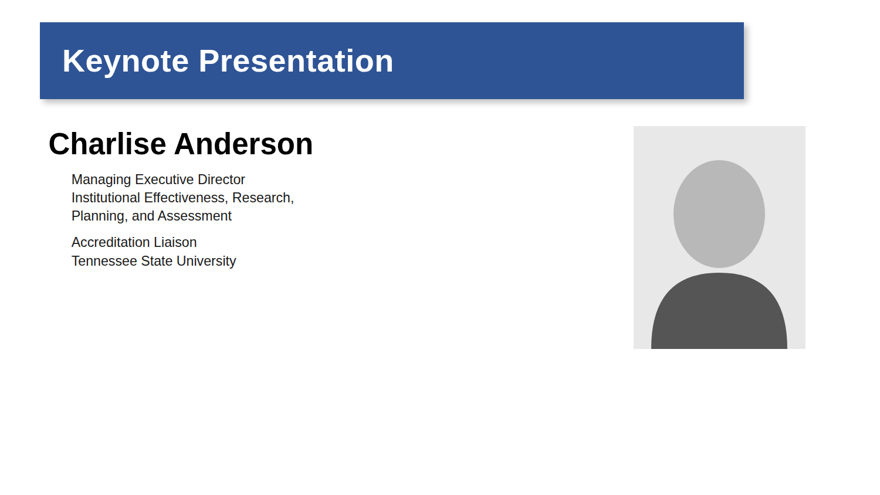Keynote Presentation
Charlise Anderson
Managing Executive Director
Institutional Effectiveness, Research,
Planning, and Assessment
Accreditation Liaison
Tennessee State University